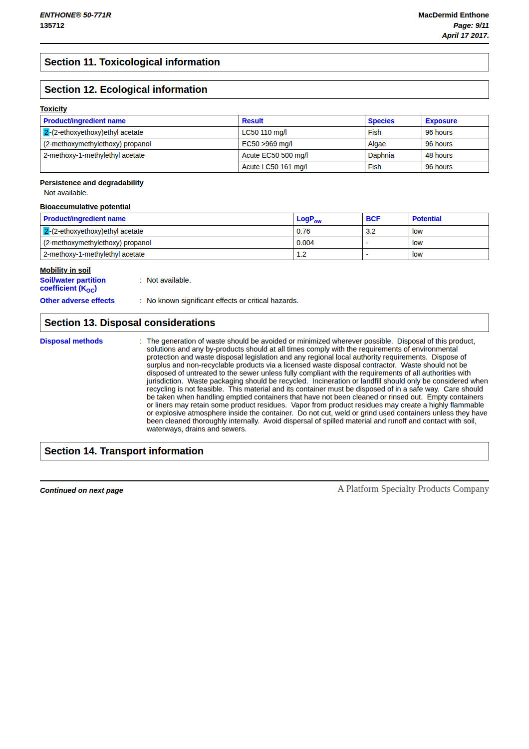ENTHONE® 50-771R
135712
MacDermid Enthone
Page: 9/11
April 17 2017.
Section 11. Toxicological information
Section 12. Ecological information
Toxicity
| Product/ingredient name | Result | Species | Exposure |
| --- | --- | --- | --- |
| 2 -(2-ethoxyethoxy)ethyl acetate | LC50 110 mg/l | Fish | 96 hours |
| (2-methoxymethylethoxy) propanol | EC50 >969 mg/l | Algae | 96 hours |
| 2-methoxy-1-methylethyl acetate | Acute EC50 500 mg/l | Daphnia | 48 hours |
| Acute LC50 161 mg/l | Fish | 96 hours |
Persistence and degradability
Not available.
Bioaccumulative potential
| Product/ingredient name | LogP ow | BCF | Potential |
| --- | --- | --- | --- |
| 2 -(2-ethoxyethoxy)ethyl acetate | 0.76 | 3.2 | low |
| (2-methoxymethylethoxy) propanol | 0.004 | - | low |
| 2-methoxy-1-methylethyl acetate | 1.2 | - | low |
Mobility in soil
Soil/water partition coefficient (KOC)
:
Not available.
Other adverse effects
:
No known significant effects or critical hazards.
Section 13. Disposal considerations
Disposal methods
:
The generation of waste should be avoided or minimized wherever possible. Disposal of this product, solutions and any by-products should at all times comply with the requirements of environmental protection and waste disposal legislation and any regional local authority requirements. Dispose of surplus and non-recyclable products via a licensed waste disposal contractor. Waste should not be disposed of untreated to the sewer unless fully compliant with the requirements of all authorities with jurisdiction. Waste packaging should be recycled. Incineration or landfill should only be considered when recycling is not feasible. This material and its container must be disposed of in a safe way. Care should be taken when handling emptied containers that have not been cleaned or rinsed out. Empty containers or liners may retain some product residues. Vapor from product residues may create a highly flammable or explosive atmosphere inside the container. Do not cut, weld or grind used containers unless they have been cleaned thoroughly internally. Avoid dispersal of spilled material and runoff and contact with soil, waterways, drains and sewers.
Section 14. Transport information
Continued on next page
A Platform Specialty Products Company